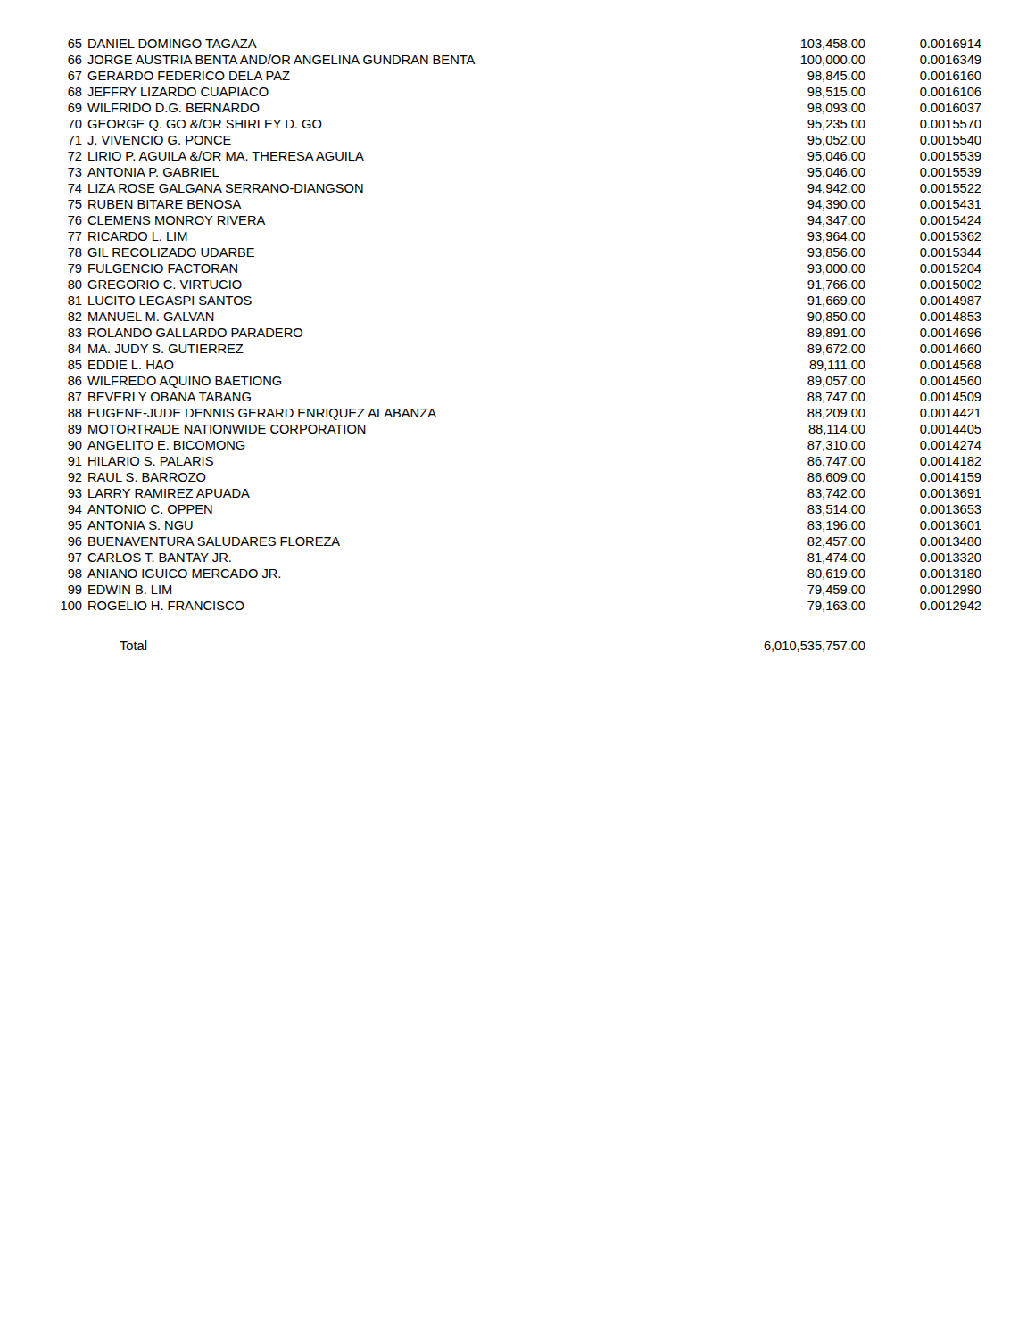| 65 | DANIEL DOMINGO TAGAZA | 103,458.00 | 0.0016914 |
| 66 | JORGE AUSTRIA BENTA AND/OR ANGELINA GUNDRAN BENTA | 100,000.00 | 0.0016349 |
| 67 | GERARDO FEDERICO DELA PAZ | 98,845.00 | 0.0016160 |
| 68 | JEFFRY LIZARDO CUAPIACO | 98,515.00 | 0.0016106 |
| 69 | WILFRIDO D.G. BERNARDO | 98,093.00 | 0.0016037 |
| 70 | GEORGE Q. GO &/OR SHIRLEY D. GO | 95,235.00 | 0.0015570 |
| 71 | J. VIVENCIO G. PONCE | 95,052.00 | 0.0015540 |
| 72 | LIRIO P. AGUILA &/OR MA. THERESA AGUILA | 95,046.00 | 0.0015539 |
| 73 | ANTONIA P. GABRIEL | 95,046.00 | 0.0015539 |
| 74 | LIZA ROSE GALGANA SERRANO-DIANGSON | 94,942.00 | 0.0015522 |
| 75 | RUBEN BITARE BENOSA | 94,390.00 | 0.0015431 |
| 76 | CLEMENS MONROY RIVERA | 94,347.00 | 0.0015424 |
| 77 | RICARDO L. LIM | 93,964.00 | 0.0015362 |
| 78 | GIL RECOLIZADO UDARBE | 93,856.00 | 0.0015344 |
| 79 | FULGENCIO FACTORAN | 93,000.00 | 0.0015204 |
| 80 | GREGORIO C. VIRTUCIO | 91,766.00 | 0.0015002 |
| 81 | LUCITO LEGASPI SANTOS | 91,669.00 | 0.0014987 |
| 82 | MANUEL M. GALVAN | 90,850.00 | 0.0014853 |
| 83 | ROLANDO GALLARDO PARADERO | 89,891.00 | 0.0014696 |
| 84 | MA. JUDY S. GUTIERREZ | 89,672.00 | 0.0014660 |
| 85 | EDDIE L. HAO | 89,111.00 | 0.0014568 |
| 86 | WILFREDO AQUINO BAETIONG | 89,057.00 | 0.0014560 |
| 87 | BEVERLY OBANA TABANG | 88,747.00 | 0.0014509 |
| 88 | EUGENE-JUDE DENNIS GERARD ENRIQUEZ ALABANZA | 88,209.00 | 0.0014421 |
| 89 | MOTORTRADE NATIONWIDE CORPORATION | 88,114.00 | 0.0014405 |
| 90 | ANGELITO E. BICOMONG | 87,310.00 | 0.0014274 |
| 91 | HILARIO S. PALARIS | 86,747.00 | 0.0014182 |
| 92 | RAUL S. BARROZO | 86,609.00 | 0.0014159 |
| 93 | LARRY RAMIREZ APUADA | 83,742.00 | 0.0013691 |
| 94 | ANTONIO C. OPPEN | 83,514.00 | 0.0013653 |
| 95 | ANTONIA S. NGU | 83,196.00 | 0.0013601 |
| 96 | BUENAVENTURA SALUDARES FLOREZA | 82,457.00 | 0.0013480 |
| 97 | CARLOS T. BANTAY JR. | 81,474.00 | 0.0013320 |
| 98 | ANIANO IGUICO MERCADO JR. | 80,619.00 | 0.0013180 |
| 99 | EDWIN B. LIM | 79,459.00 | 0.0012990 |
| 100 | ROGELIO H. FRANCISCO | 79,163.00 | 0.0012942 |
| | Total | 6,010,535,757.00 | |